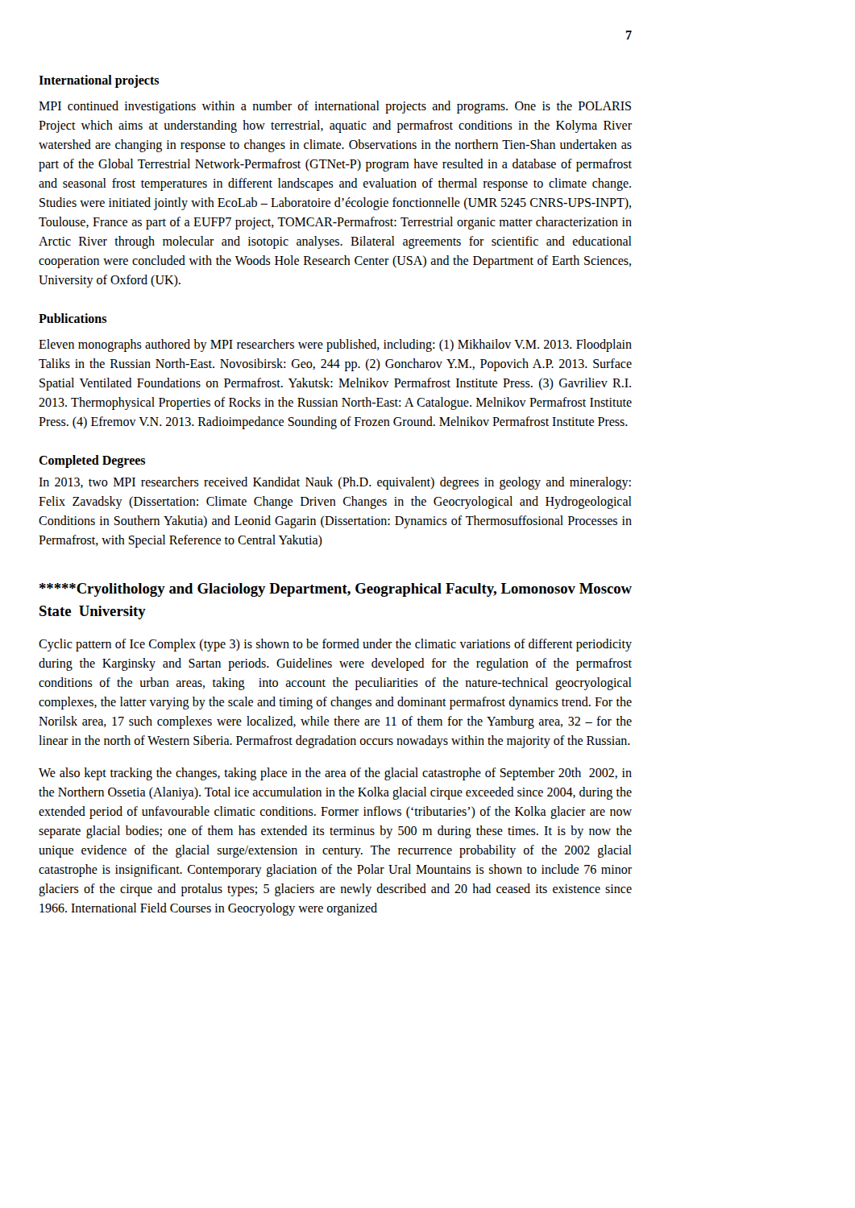7
International projects
MPI continued investigations within a number of international projects and programs. One is the POLARIS Project which aims at understanding how terrestrial, aquatic and permafrost conditions in the Kolyma River watershed are changing in response to changes in climate. Observations in the northern Tien-Shan undertaken as part of the Global Terrestrial Network-Permafrost (GTNet-P) program have resulted in a database of permafrost and seasonal frost temperatures in different landscapes and evaluation of thermal response to climate change. Studies were initiated jointly with EcoLab – Laboratoire d’écologie fonctionnelle (UMR 5245 CNRS-UPS-INPT), Toulouse, France as part of a EUFP7 project, TOMCAR-Permafrost: Terrestrial organic matter characterization in Arctic River through molecular and isotopic analyses. Bilateral agreements for scientific and educational cooperation were concluded with the Woods Hole Research Center (USA) and the Department of Earth Sciences, University of Oxford (UK).
Publications
Eleven monographs authored by MPI researchers were published, including: (1) Mikhailov V.M. 2013. Floodplain Taliks in the Russian North-East. Novosibirsk: Geo, 244 pp. (2) Goncharov Y.M., Popovich A.P. 2013. Surface Spatial Ventilated Foundations on Permafrost. Yakutsk: Melnikov Permafrost Institute Press. (3) Gavriliev R.I. 2013. Thermophysical Properties of Rocks in the Russian North-East: A Catalogue. Melnikov Permafrost Institute Press. (4) Efremov V.N. 2013. Radioimpedance Sounding of Frozen Ground. Melnikov Permafrost Institute Press.
Completed Degrees
In 2013, two MPI researchers received Kandidat Nauk (Ph.D. equivalent) degrees in geology and mineralogy: Felix Zavadsky (Dissertation: Climate Change Driven Changes in the Geocryological and Hydrogeological Conditions in Southern Yakutia) and Leonid Gagarin (Dissertation: Dynamics of Thermosuffosional Processes in Permafrost, with Special Reference to Central Yakutia)
*****Cryolithology and Glaciology Department, Geographical Faculty, Lomonosov Moscow State University
Cyclic pattern of Ice Complex (type 3) is shown to be formed under the climatic variations of different periodicity during the Karginsky and Sartan periods. Guidelines were developed for the regulation of the permafrost conditions of the urban areas, taking into account the peculiarities of the nature-technical geocryological complexes, the latter varying by the scale and timing of changes and dominant permafrost dynamics trend. For the Norilsk area, 17 such complexes were localized, while there are 11 of them for the Yamburg area, 32 – for the linear in the north of Western Siberia. Permafrost degradation occurs nowadays within the majority of the Russian.
We also kept tracking the changes, taking place in the area of the glacial catastrophe of September 20th 2002, in the Northern Ossetia (Alaniya). Total ice accumulation in the Kolka glacial cirque exceeded since 2004, during the extended period of unfavourable climatic conditions. Former inflows (‘tributaries’) of the Kolka glacier are now separate glacial bodies; one of them has extended its terminus by 500 m during these times. It is by now the unique evidence of the glacial surge/extension in century. The recurrence probability of the 2002 glacial catastrophe is insignificant. Contemporary glaciation of the Polar Ural Mountains is shown to include 76 minor glaciers of the cirque and protalus types; 5 glaciers are newly described and 20 had ceased its existence since 1966. International Field Courses in Geocryology were organized